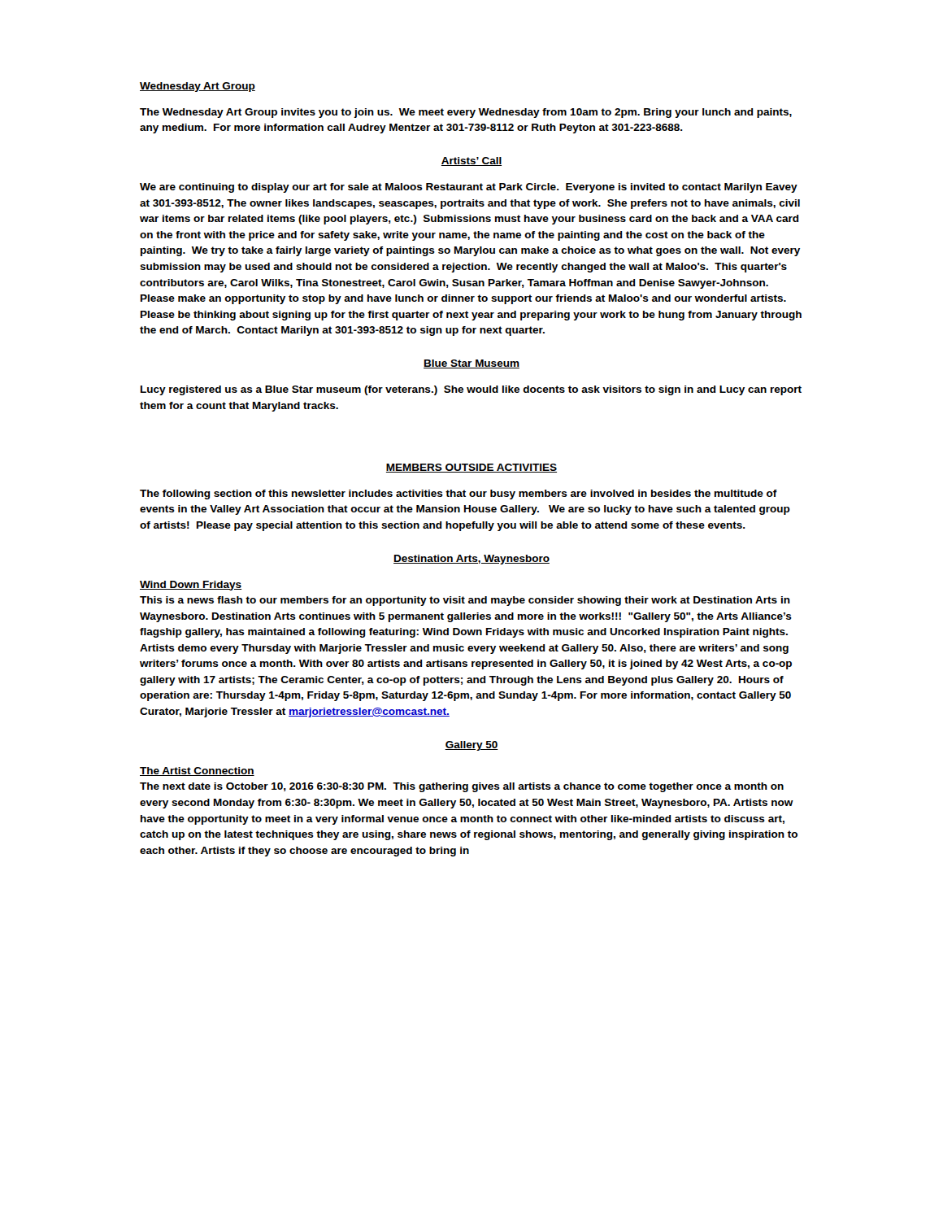Wednesday Art Group
The Wednesday Art Group invites you to join us. We meet every Wednesday from 10am to 2pm. Bring your lunch and paints, any medium. For more information call Audrey Mentzer at 301-739-8112 or Ruth Peyton at 301-223-8688.
Artists’ Call
We are continuing to display our art for sale at Maloos Restaurant at Park Circle. Everyone is invited to contact Marilyn Eavey at 301-393-8512, The owner likes landscapes, seascapes, portraits and that type of work. She prefers not to have animals, civil war items or bar related items (like pool players, etc.) Submissions must have your business card on the back and a VAA card on the front with the price and for safety sake, write your name, the name of the painting and the cost on the back of the painting. We try to take a fairly large variety of paintings so Marylou can make a choice as to what goes on the wall. Not every submission may be used and should not be considered a rejection. We recently changed the wall at Maloo's. This quarter's contributors are, Carol Wilks, Tina Stonestreet, Carol Gwin, Susan Parker, Tamara Hoffman and Denise Sawyer-Johnson. Please make an opportunity to stop by and have lunch or dinner to support our friends at Maloo's and our wonderful artists. Please be thinking about signing up for the first quarter of next year and preparing your work to be hung from January through the end of March. Contact Marilyn at 301-393-8512 to sign up for next quarter.
Blue Star Museum
Lucy registered us as a Blue Star museum (for veterans.) She would like docents to ask visitors to sign in and Lucy can report them for a count that Maryland tracks.
MEMBERS OUTSIDE ACTIVITIES
The following section of this newsletter includes activities that our busy members are involved in besides the multitude of events in the Valley Art Association that occur at the Mansion House Gallery. We are so lucky to have such a talented group of artists! Please pay special attention to this section and hopefully you will be able to attend some of these events.
Destination Arts, Waynesboro
Wind Down Fridays
This is a news flash to our members for an opportunity to visit and maybe consider showing their work at Destination Arts in Waynesboro. Destination Arts continues with 5 permanent galleries and more in the works!!! "Gallery 50", the Arts Alliance’s flagship gallery, has maintained a following featuring: Wind Down Fridays with music and Uncorked Inspiration Paint nights. Artists demo every Thursday with Marjorie Tressler and music every weekend at Gallery 50. Also, there are writers’ and song writers’ forums once a month. With over 80 artists and artisans represented in Gallery 50, it is joined by 42 West Arts, a co-op gallery with 17 artists; The Ceramic Center, a co-op of potters; and Through the Lens and Beyond plus Gallery 20. Hours of operation are: Thursday 1-4pm, Friday 5-8pm, Saturday 12-6pm, and Sunday 1-4pm. For more information, contact Gallery 50 Curator, Marjorie Tressler at marjorietressler@comcast.net.
Gallery 50
The Artist Connection
The next date is October 10, 2016 6:30-8:30 PM. This gathering gives all artists a chance to come together once a month on every second Monday from 6:30- 8:30pm. We meet in Gallery 50, located at 50 West Main Street, Waynesboro, PA. Artists now have the opportunity to meet in a very informal venue once a month to connect with other like-minded artists to discuss art, catch up on the latest techniques they are using, share news of regional shows, mentoring, and generally giving inspiration to each other. Artists if they so choose are encouraged to bring in